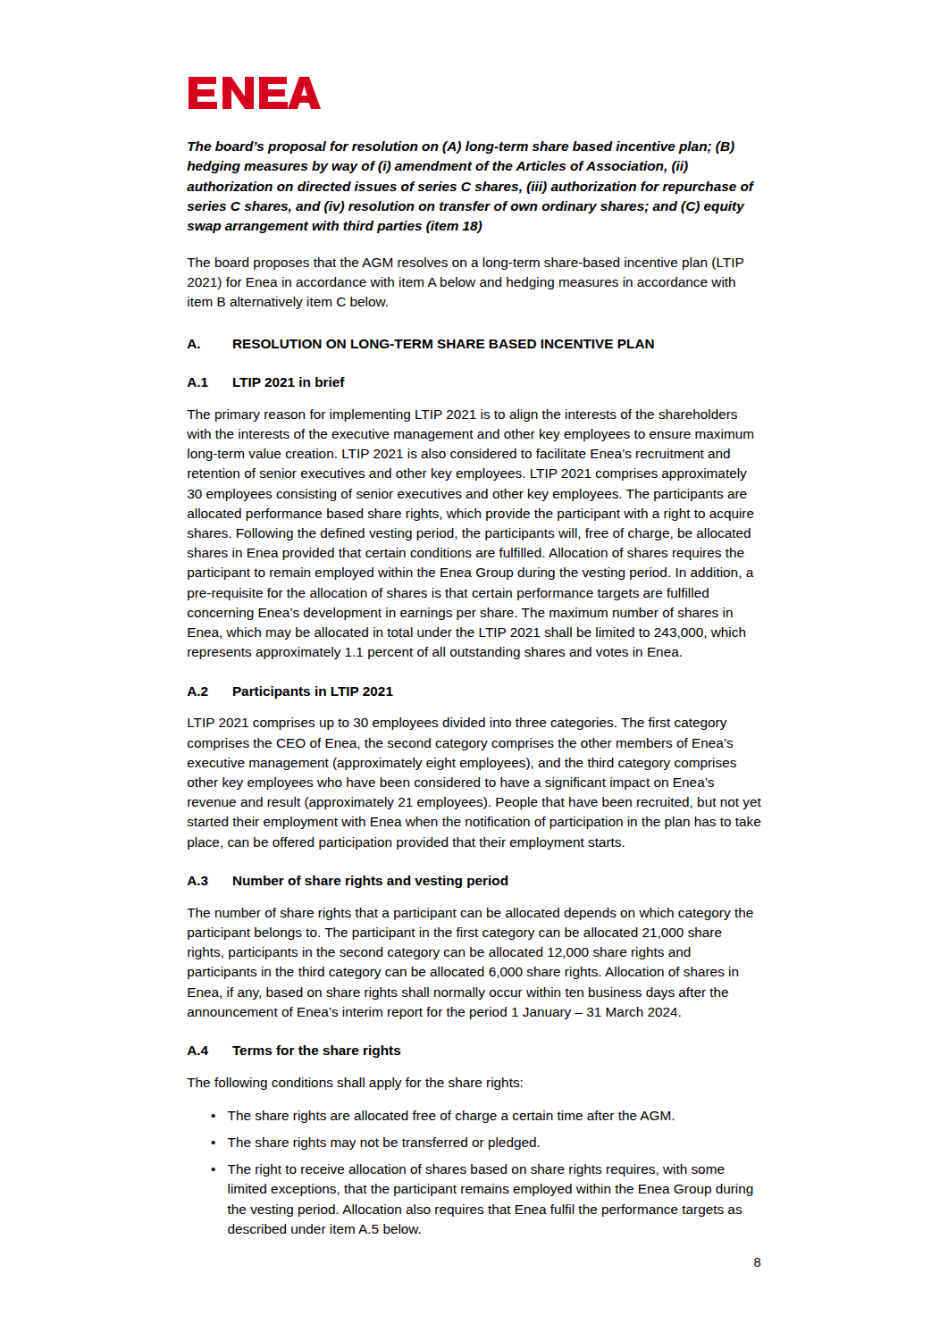The board’s proposal for resolution on (A) long-term share based incentive plan; (B) hedging measures by way of (i) amendment of the Articles of Association, (ii) authorization on directed issues of series C shares, (iii) authorization for repurchase of series C shares, and (iv) resolution on transfer of own ordinary shares; and (C) equity swap arrangement with third parties (item 18)
The board proposes that the AGM resolves on a long-term share-based incentive plan (LTIP 2021) for Enea in accordance with item A below and hedging measures in accordance with item B alternatively item C below.
A. RESOLUTION ON LONG-TERM SHARE BASED INCENTIVE PLAN
A.1 LTIP 2021 in brief
The primary reason for implementing LTIP 2021 is to align the interests of the shareholders with the interests of the executive management and other key employees to ensure maximum long-term value creation. LTIP 2021 is also considered to facilitate Enea’s recruitment and retention of senior executives and other key employees. LTIP 2021 comprises approximately 30 employees consisting of senior executives and other key employees. The participants are allocated performance based share rights, which provide the participant with a right to acquire shares. Following the defined vesting period, the participants will, free of charge, be allocated shares in Enea provided that certain conditions are fulfilled. Allocation of shares requires the participant to remain employed within the Enea Group during the vesting period. In addition, a pre-requisite for the allocation of shares is that certain performance targets are fulfilled concerning Enea’s development in earnings per share. The maximum number of shares in Enea, which may be allocated in total under the LTIP 2021 shall be limited to 243,000, which represents approximately 1.1 percent of all outstanding shares and votes in Enea.
A.2 Participants in LTIP 2021
LTIP 2021 comprises up to 30 employees divided into three categories. The first category comprises the CEO of Enea, the second category comprises the other members of Enea’s executive management (approximately eight employees), and the third category comprises other key employees who have been considered to have a significant impact on Enea’s revenue and result (approximately 21 employees). People that have been recruited, but not yet started their employment with Enea when the notification of participation in the plan has to take place, can be offered participation provided that their employment starts.
A.3 Number of share rights and vesting period
The number of share rights that a participant can be allocated depends on which category the participant belongs to. The participant in the first category can be allocated 21,000 share rights, participants in the second category can be allocated 12,000 share rights and participants in the third category can be allocated 6,000 share rights. Allocation of shares in Enea, if any, based on share rights shall normally occur within ten business days after the announcement of Enea’s interim report for the period 1 January – 31 March 2024.
A.4 Terms for the share rights
The following conditions shall apply for the share rights:
The share rights are allocated free of charge a certain time after the AGM.
The share rights may not be transferred or pledged.
The right to receive allocation of shares based on share rights requires, with some limited exceptions, that the participant remains employed within the Enea Group during the vesting period. Allocation also requires that Enea fulfil the performance targets as described under item A.5 below.
8